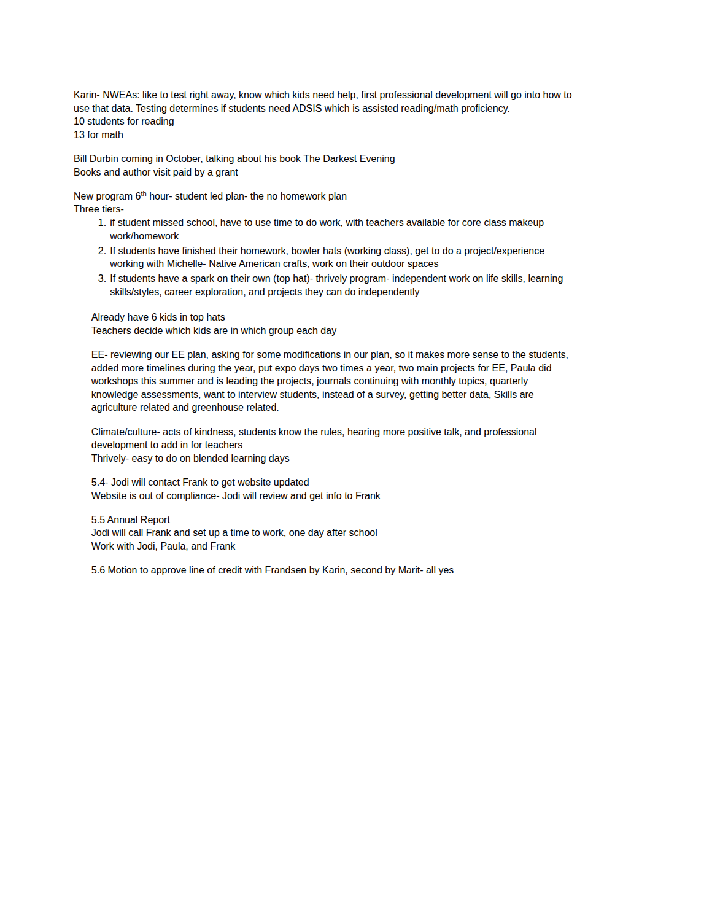Karin- NWEAs: like to test right away, know which kids need help, first professional development will go into how to use that data. Testing determines if students need ADSIS which is assisted reading/math proficiency.
10 students for reading
13 for math
Bill Durbin coming in October, talking about his book The Darkest Evening
Books and author visit paid by a grant
New program 6th hour- student led plan- the no homework plan
Three tiers-
if student missed school, have to use time to do work, with teachers available for core class makeup work/homework
If students have finished their homework, bowler hats (working class), get to do a project/experience working with Michelle- Native American crafts, work on their outdoor spaces
If students have a spark on their own (top hat)- thrively program- independent work on life skills, learning skills/styles, career exploration, and projects they can do independently
Already have 6 kids in top hats
Teachers decide which kids are in which group each day
EE- reviewing our EE plan, asking for some modifications in our plan, so it makes more sense to the students, added more timelines during the year, put expo days two times a year, two main projects for EE, Paula did workshops this summer and is leading the projects, journals continuing with monthly topics, quarterly knowledge assessments, want to interview students, instead of a survey, getting better data, Skills are agriculture related and greenhouse related.
Climate/culture- acts of kindness, students know the rules, hearing more positive talk, and professional development to add in for teachers
Thrively- easy to do on blended learning days
5.4- Jodi will contact Frank to get website updated
Website is out of compliance- Jodi will review and get info to Frank
5.5 Annual Report
Jodi will call Frank and set up a time to work, one day after school
Work with Jodi, Paula, and Frank
5.6 Motion to approve line of credit with Frandsen by Karin, second by Marit- all yes